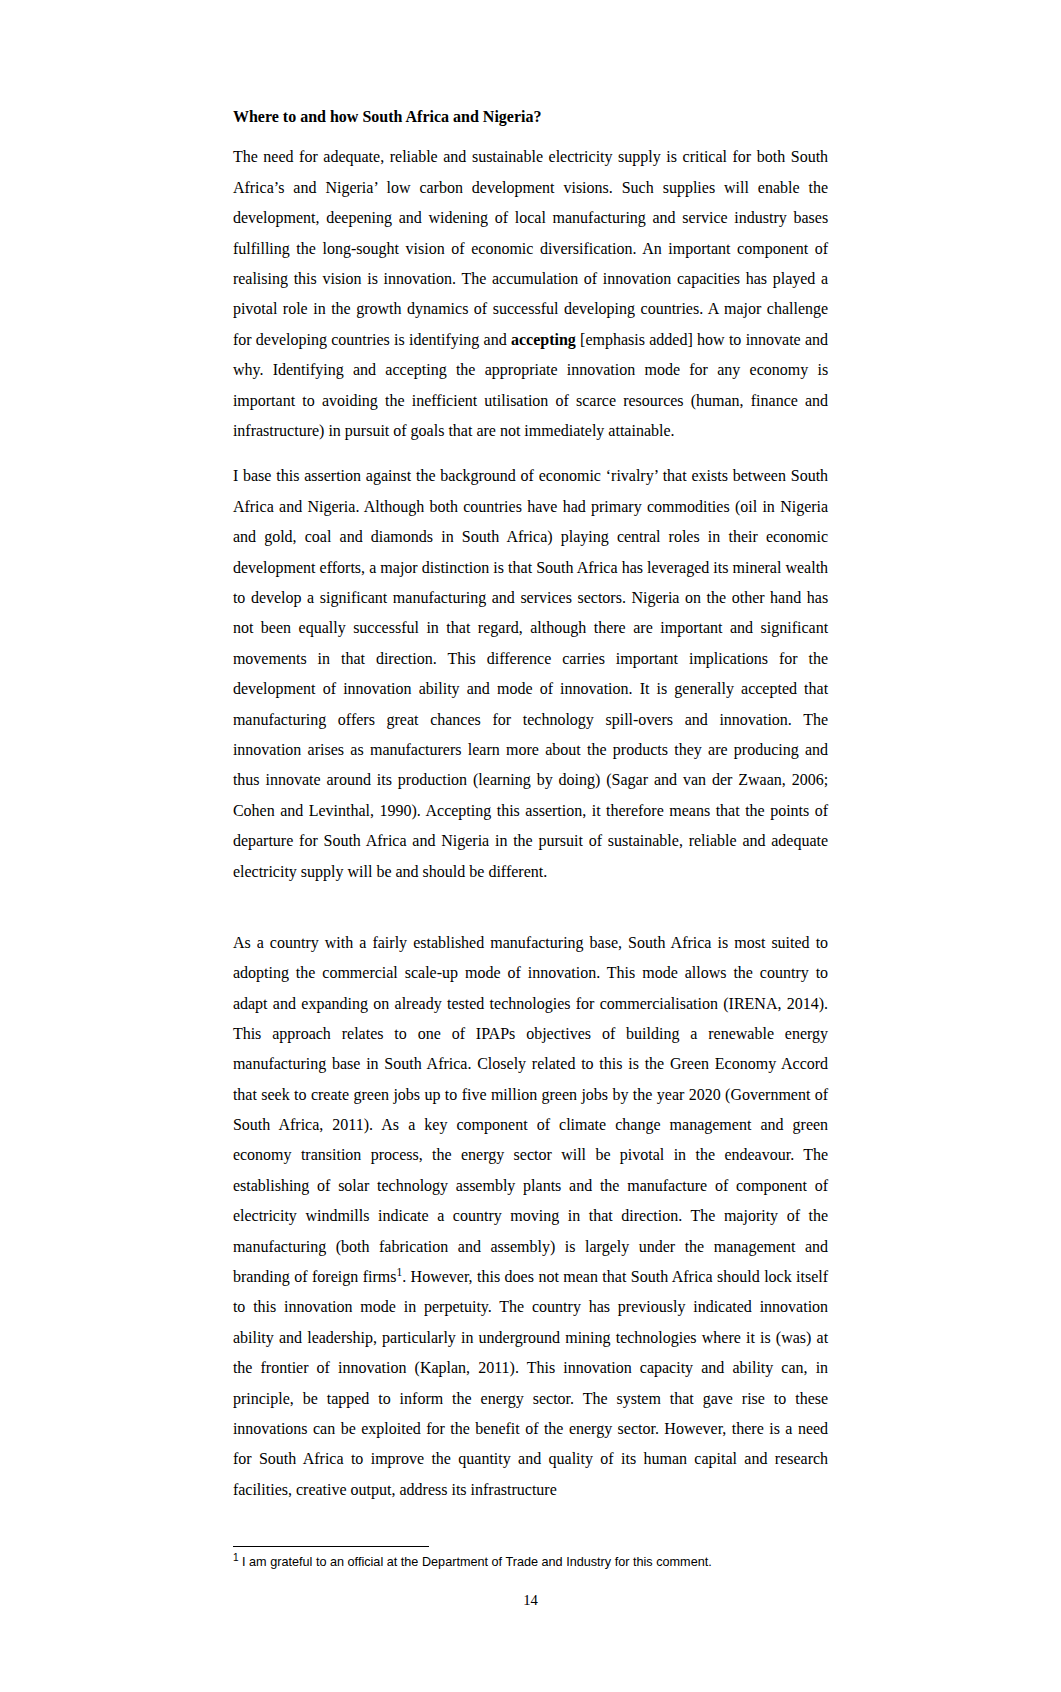Where to and how South Africa and Nigeria?
The need for adequate, reliable and sustainable electricity supply is critical for both South Africa’s and Nigeria’ low carbon development visions. Such supplies will enable the development, deepening and widening of local manufacturing and service industry bases fulfilling the long-sought vision of economic diversification. An important component of realising this vision is innovation. The accumulation of innovation capacities has played a pivotal role in the growth dynamics of successful developing countries. A major challenge for developing countries is identifying and accepting [emphasis added] how to innovate and why. Identifying and accepting the appropriate innovation mode for any economy is important to avoiding the inefficient utilisation of scarce resources (human, finance and infrastructure) in pursuit of goals that are not immediately attainable.
I base this assertion against the background of economic ‘rivalry’ that exists between South Africa and Nigeria. Although both countries have had primary commodities (oil in Nigeria and gold, coal and diamonds in South Africa) playing central roles in their economic development efforts, a major distinction is that South Africa has leveraged its mineral wealth to develop a significant manufacturing and services sectors. Nigeria on the other hand has not been equally successful in that regard, although there are important and significant movements in that direction. This difference carries important implications for the development of innovation ability and mode of innovation. It is generally accepted that manufacturing offers great chances for technology spill-overs and innovation. The innovation arises as manufacturers learn more about the products they are producing and thus innovate around its production (learning by doing) (Sagar and van der Zwaan, 2006; Cohen and Levinthal, 1990). Accepting this assertion, it therefore means that the points of departure for South Africa and Nigeria in the pursuit of sustainable, reliable and adequate electricity supply will be and should be different.
As a country with a fairly established manufacturing base, South Africa is most suited to adopting the commercial scale-up mode of innovation. This mode allows the country to adapt and expanding on already tested technologies for commercialisation (IRENA, 2014). This approach relates to one of IPAPs objectives of building a renewable energy manufacturing base in South Africa. Closely related to this is the Green Economy Accord that seek to create green jobs up to five million green jobs by the year 2020 (Government of South Africa, 2011). As a key component of climate change management and green economy transition process, the energy sector will be pivotal in the endeavour. The establishing of solar technology assembly plants and the manufacture of component of electricity windmills indicate a country moving in that direction. The majority of the manufacturing (both fabrication and assembly) is largely under the management and branding of foreign firms1. However, this does not mean that South Africa should lock itself to this innovation mode in perpetuity. The country has previously indicated innovation ability and leadership, particularly in underground mining technologies where it is (was) at the frontier of innovation (Kaplan, 2011). This innovation capacity and ability can, in principle, be tapped to inform the energy sector. The system that gave rise to these innovations can be exploited for the benefit of the energy sector. However, there is a need for South Africa to improve the quantity and quality of its human capital and research facilities, creative output, address its infrastructure
1 I am grateful to an official at the Department of Trade and Industry for this comment.
14